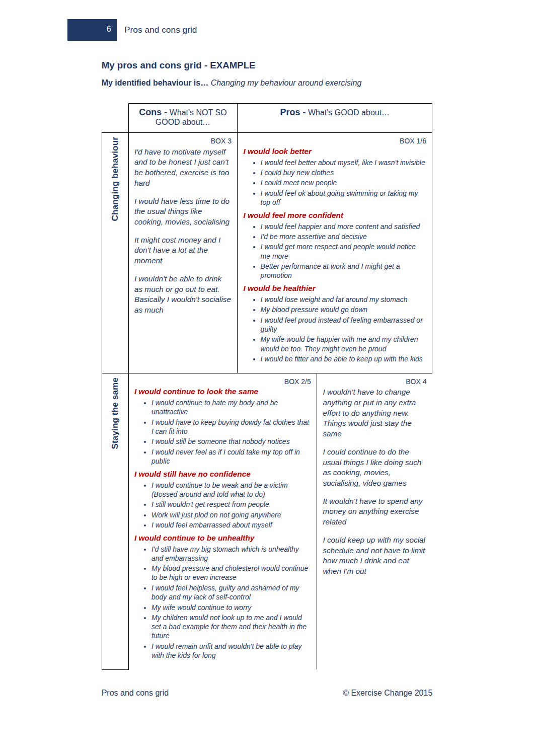6
Pros and cons grid
My pros and cons grid - EXAMPLE
My identified behaviour is… Changing my behaviour around exercising
| | Cons - What's NOT SO GOOD about… | Pros - What's GOOD about… |
| Changing behaviour | BOX 3 I'd have to motivate myself and to be honest I just can't be bothered, exercise is too hard I would have less time to do the usual things like cooking, movies, socialising It might cost money and I don't have a lot at the moment I wouldn't be able to drink as much or go out to eat. Basically I wouldn't socialise as much | BOX 1/6 I would look better I would feel better about myself, like I wasn't invisible I could buy new clothes I could meet new people I would feel ok about going swimming or taking my top off I would feel more confident I would feel happier and more content and satisfied I'd be more assertive and decisive I would get more respect and people would notice me more Better performance at work and I might get a promotion I would be healthier I would lose weight and fat around my stomach My blood pressure would go down I would feel proud instead of feeling embarrassed or guilty My wife would be happier with me and my children would be too. They might even be proud I would be fitter and be able to keep up with the kids |
| Staying the same | / BOX 2/5 I would continue to look the same I would continue to hate my body and be unattractive I would have to keep buying dowdy fat clothes that I can fit into I would still be someone that nobody notices I would never feel as if I could take my top off in public I would still have no confidence I would continue to be weak and be a victim (Bossed around and told what to do) I still wouldn't get respect from people Work will just plod on not going anywhere I would feel embarrassed about myself I would continue to be unhealthy I'd still have my big stomach which is unhealthy and embarrassing My blood pressure and cholesterol would continue to be high or even increase I would feel helpless, guilty and ashamed of my body and my lack of self-control My wife would continue to worry My children would not look up to me and I would set a bad example for them and their health in the future I would remain unfit and wouldn't be able to play with the kids for long / BOX 4 I wouldn't have to change anything or put in any extra effort to do anything new. Things would just stay the same I could continue to do the usual things I like doing such as cooking, movies, socialising, video games It wouldn't have to spend any money on anything exercise related I could keep up with my social schedule and not have to limit how much I drink and eat when I'm out / |
Pros and cons grid
© Exercise Change 2015